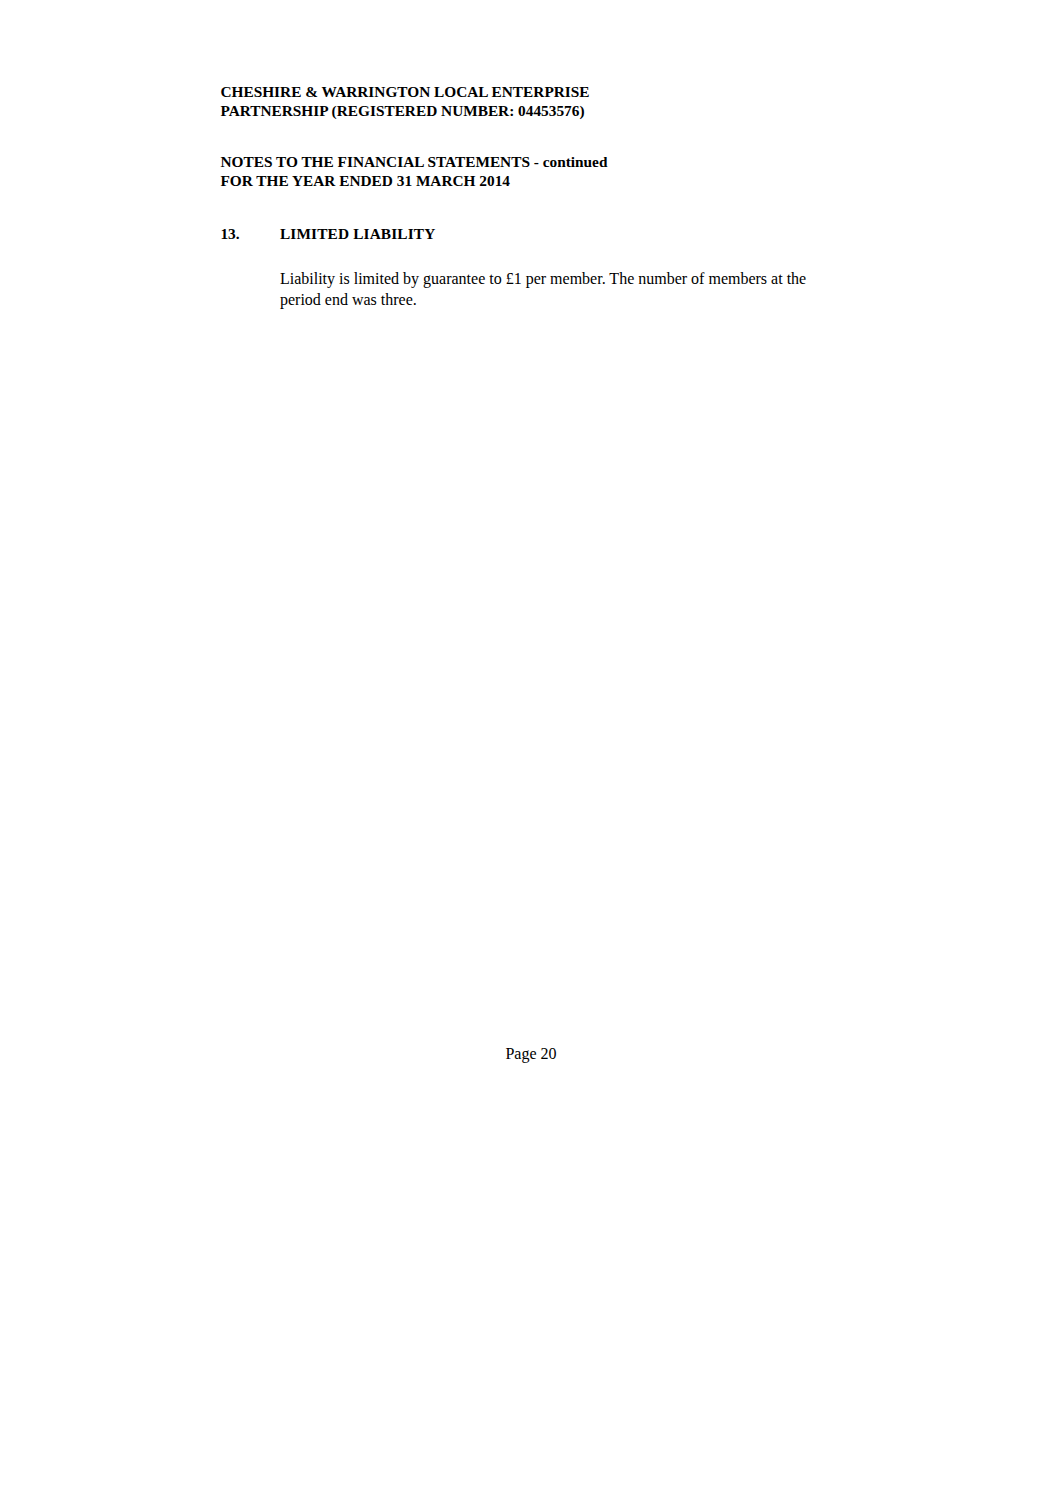CHESHIRE & WARRINGTON LOCAL ENTERPRISE
PARTNERSHIP (REGISTERED NUMBER: 04453576)
NOTES TO THE FINANCIAL STATEMENTS - continued
FOR THE YEAR ENDED 31 MARCH 2014
13.
LIMITED LIABILITY
Liability is limited by guarantee to £1 per member. The number of members at the period end was three.
Page 20